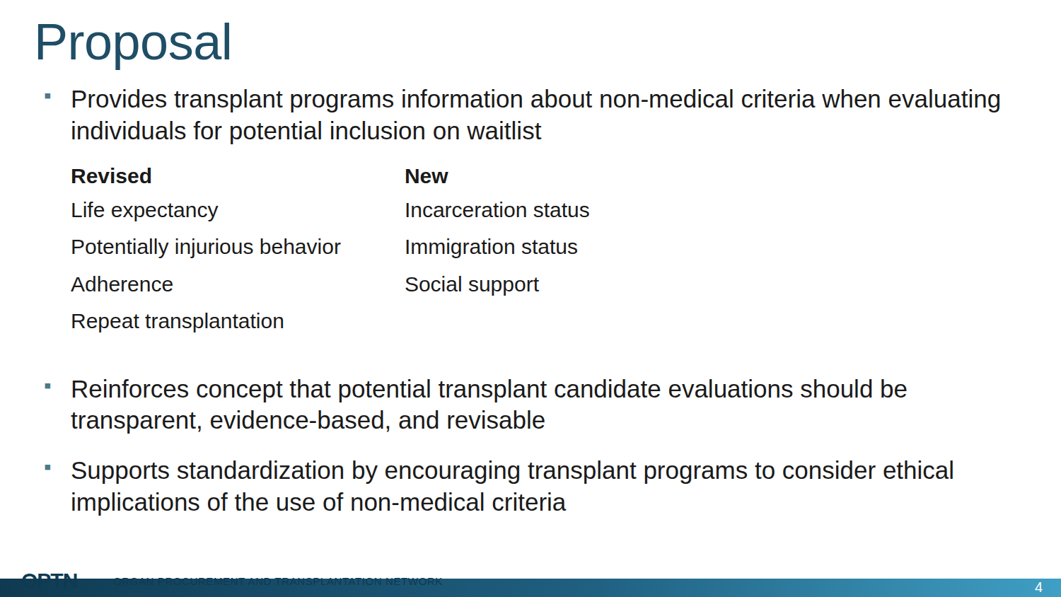Proposal
Provides transplant programs information about non-medical criteria when evaluating individuals for potential inclusion on waitlist
| Revised | New |
| --- | --- |
| Life expectancy | Incarceration status |
| Potentially injurious behavior | Immigration status |
| Adherence | Social support |
| Repeat transplantation | |
Reinforces concept that potential transplant candidate evaluations should be transparent, evidence-based, and revisable
Supports standardization by encouraging transplant programs to consider ethical implications of the use of non-medical criteria
OPTN
Organ Procurement and Transplantation Network
4